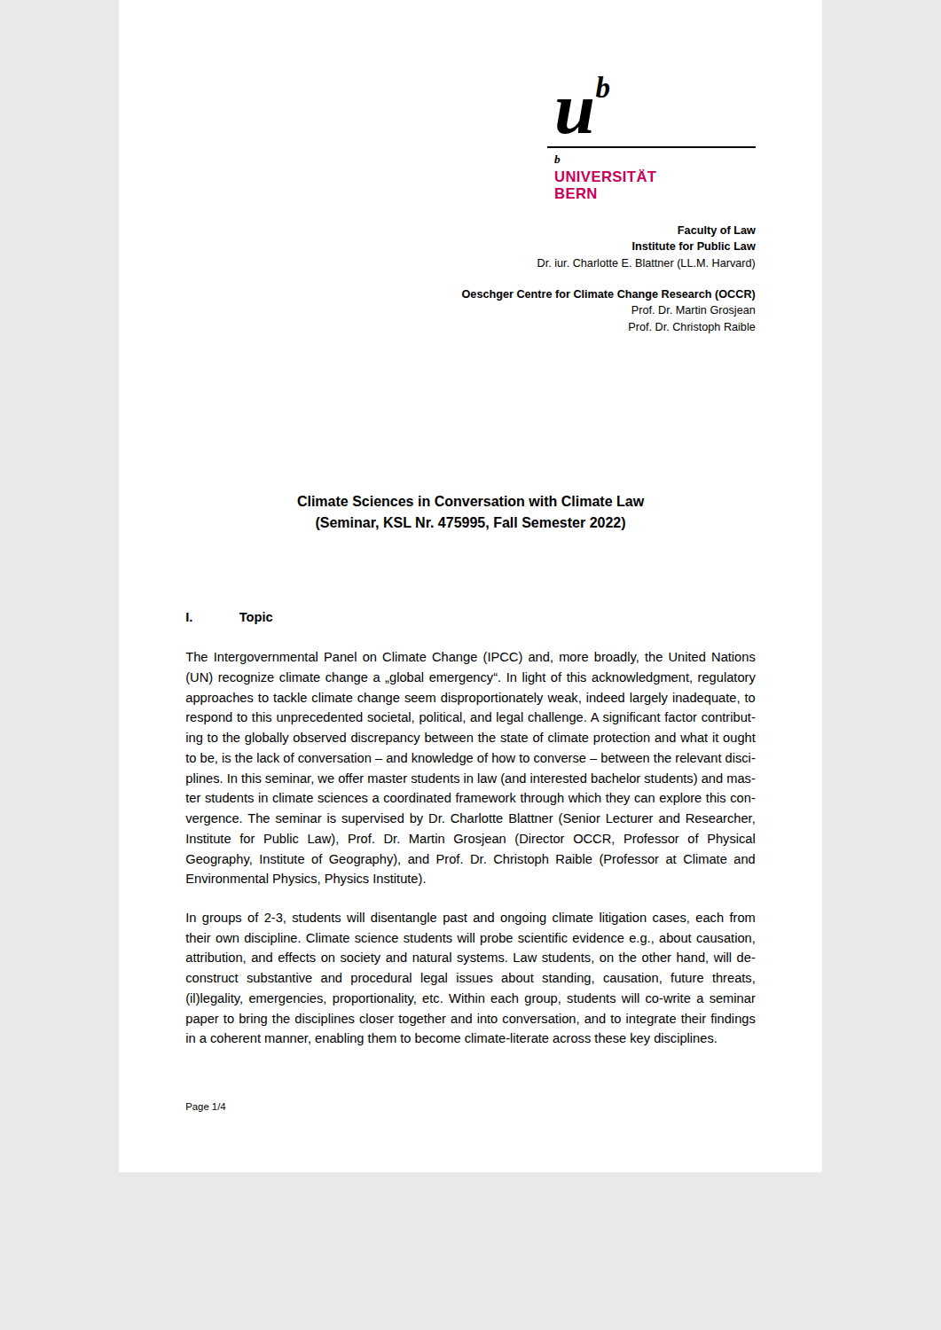ub
b
UNIVERSITÄT
BERN
Faculty of Law
Institute for Public Law
Dr. iur. Charlotte E. Blattner (LL.M. Harvard)
Oeschger Centre for Climate Change Research (OCCR)
Prof. Dr. Martin Grosjean
Prof. Dr. Christoph Raible
Climate Sciences in Conversation with Climate Law (Seminar, KSL Nr. 475995, Fall Semester 2022)
I. Topic
The Intergovernmental Panel on Climate Change (IPCC) and, more broadly, the United Nations (UN) recognize climate change a „global emergency“. In light of this acknowledgment, regulatory approaches to tackle climate change seem disproportionately weak, indeed largely inadequate, to respond to this unprecedented societal, political, and legal challenge. A significant factor contributing to the globally observed discrepancy between the state of climate protection and what it ought to be, is the lack of conversation – and knowledge of how to converse – between the relevant disciplines. In this seminar, we offer master students in law (and interested bachelor students) and master students in climate sciences a coordinated framework through which they can explore this convergence. The seminar is supervised by Dr. Charlotte Blattner (Senior Lecturer and Researcher, Institute for Public Law), Prof. Dr. Martin Grosjean (Director OCCR, Professor of Physical Geography, Institute of Geography), and Prof. Dr. Christoph Raible (Professor at Climate and Environmental Physics, Physics Institute).
In groups of 2-3, students will disentangle past and ongoing climate litigation cases, each from their own discipline. Climate science students will probe scientific evidence e.g., about causation, attribution, and effects on society and natural systems. Law students, on the other hand, will deconstruct substantive and procedural legal issues about standing, causation, future threats, (il)legality, emergencies, proportionality, etc. Within each group, students will co-write a seminar paper to bring the disciplines closer together and into conversation, and to integrate their findings in a coherent manner, enabling them to become climate-literate across these key disciplines.
Page 1/4